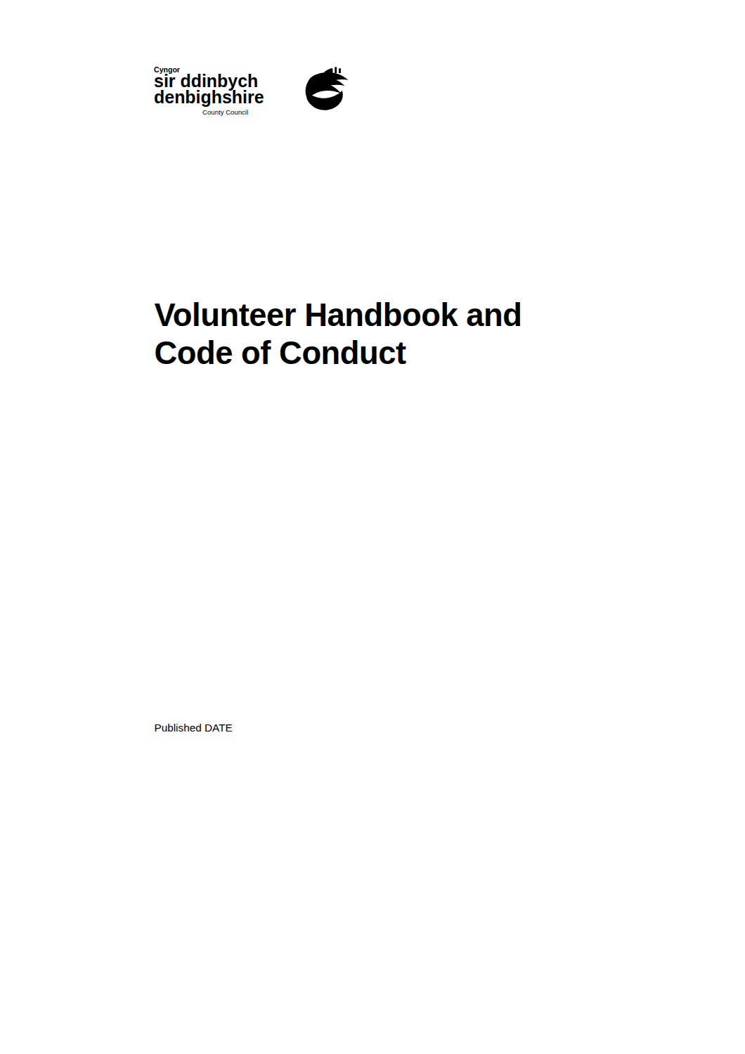Cyngor sir ddinbych denbighshire County Council
Volunteer Handbook and Code of Conduct
Published DATE